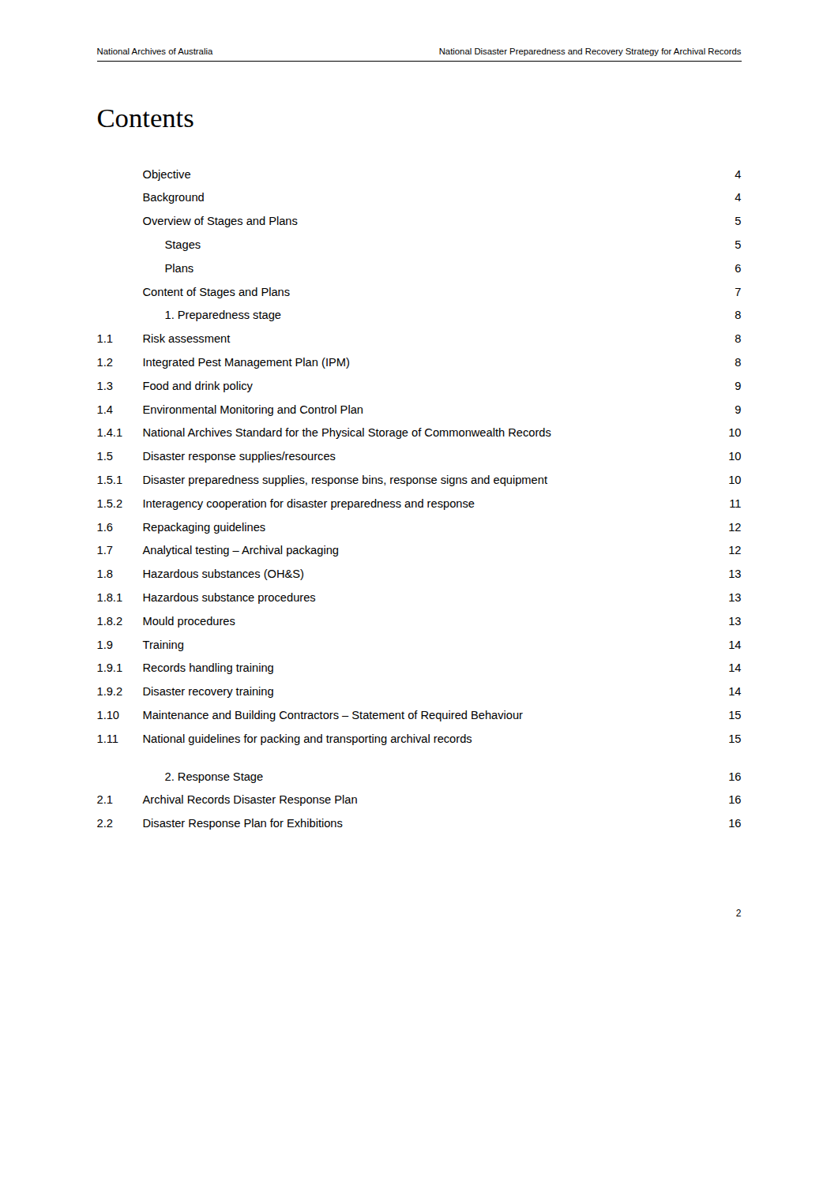National Archives of Australia
National Disaster Preparedness and Recovery Strategy for Archival Records
Contents
| | Objective | 4 |
| | Background | 4 |
| | Overview of Stages and Plans | 5 |
| | Stages | 5 |
| | Plans | 6 |
| | Content of Stages and Plans | 7 |
| | 1. Preparedness stage | 8 |
| 1.1 | Risk assessment | 8 |
| 1.2 | Integrated Pest Management Plan (IPM) | 8 |
| 1.3 | Food and drink policy | 9 |
| 1.4 | Environmental Monitoring and Control Plan | 9 |
| 1.4.1 | National Archives Standard for the Physical Storage of Commonwealth Records | 10 |
| 1.5 | Disaster response supplies/resources | 10 |
| 1.5.1 | Disaster preparedness supplies, response bins, response signs and equipment | 10 |
| 1.5.2 | Interagency cooperation for disaster preparedness and response | 11 |
| 1.6 | Repackaging guidelines | 12 |
| 1.7 | Analytical testing – Archival packaging | 12 |
| 1.8 | Hazardous substances (OH&S) | 13 |
| 1.8.1 | Hazardous substance procedures | 13 |
| 1.8.2 | Mould procedures | 13 |
| 1.9 | Training | 14 |
| 1.9.1 | Records handling training | 14 |
| 1.9.2 | Disaster recovery training | 14 |
| 1.10 | Maintenance and Building Contractors – Statement of Required Behaviour | 15 |
| 1.11 | National guidelines for packing and transporting archival records | 15 |
| | 2. Response Stage | 16 |
| 2.1 | Archival Records Disaster Response Plan | 16 |
| 2.2 | Disaster Response Plan for Exhibitions | 16 |
2